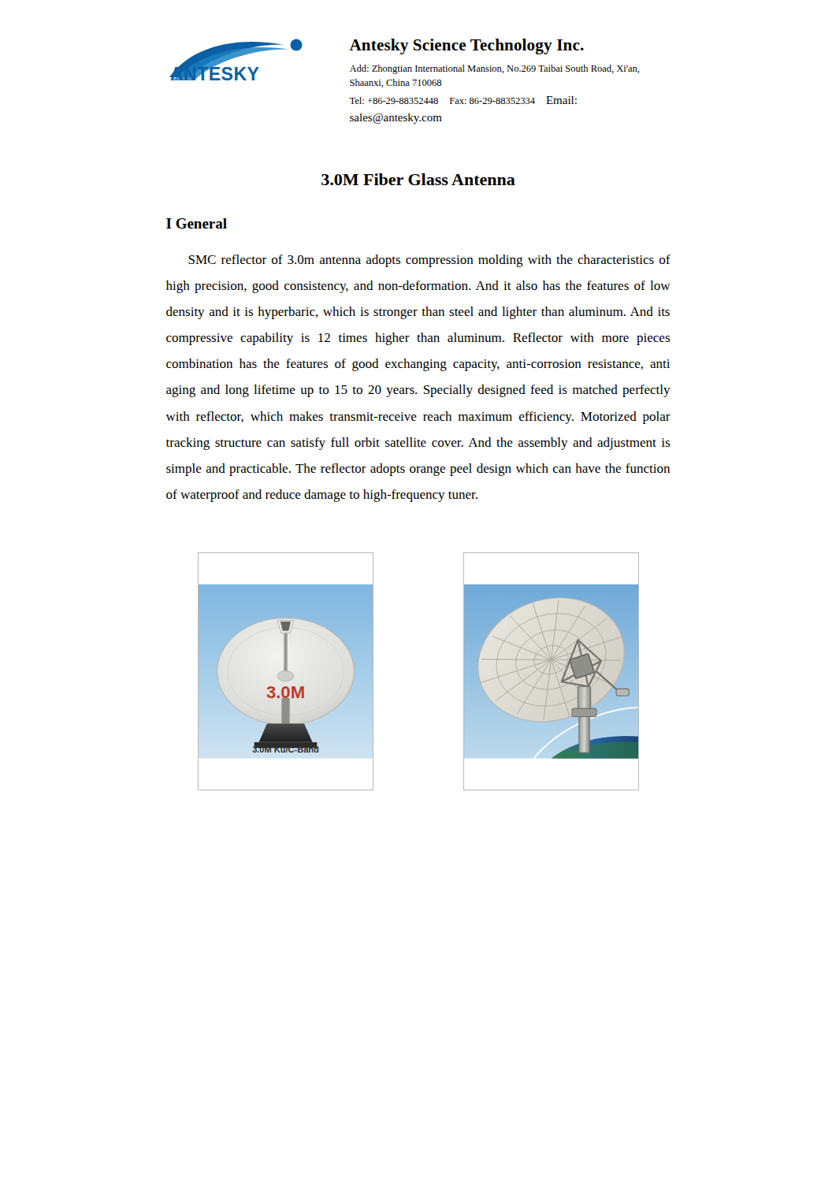ANTESKY
Antesky Science Technology Inc.
Add: Zhongtian International Mansion, No.269 Taibai South Road, Xi'an, Shaanxi, China 710068
Tel: +86-29-88352448 Fax: 86-29-88352334 Email: sales@antesky.com
3.0M Fiber Glass Antenna
I General
SMC reflector of 3.0m antenna adopts compression molding with the characteristics of high precision, good consistency, and non-deformation. And it also has the features of low density and it is hyperbaric, which is stronger than steel and lighter than aluminum. And its compressive capability is 12 times higher than aluminum. Reflector with more pieces combination has the features of good exchanging capacity, anti-corrosion resistance, anti aging and long lifetime up to 15 to 20 years. Specially designed feed is matched perfectly with reflector, which makes transmit-receive reach maximum efficiency. Motorized polar tracking structure can satisfy full orbit satellite cover. And the assembly and adjustment is simple and practicable. The reflector adopts orange peel design which can have the function of waterproof and reduce damage to high-frequency tuner.
3.0M 3.0M Ku/C-Band